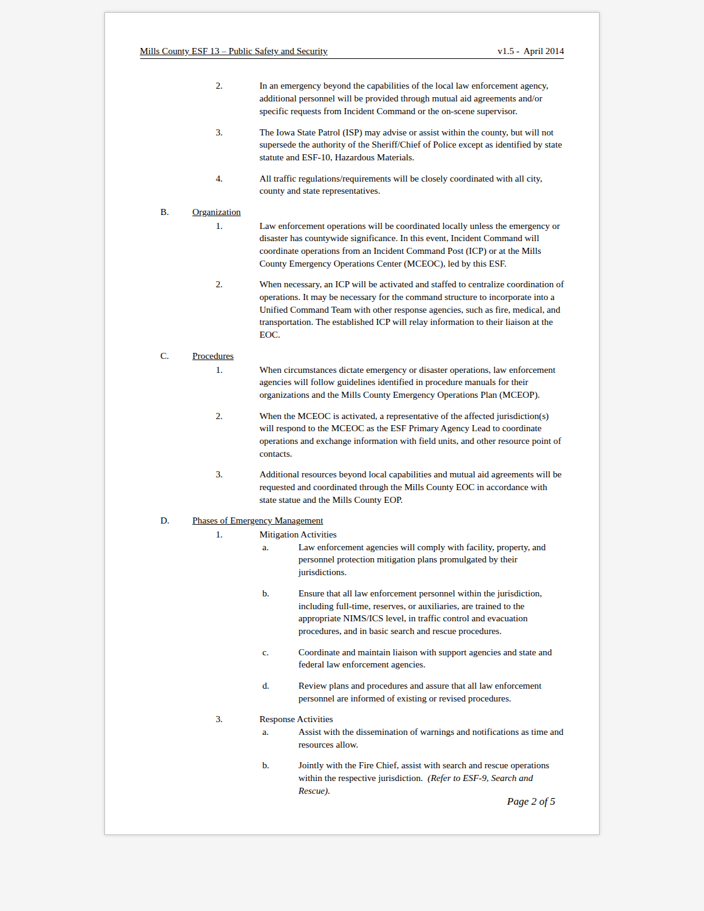Mills County ESF 13 – Public Safety and Security
v1.5 - April 2014
2.
In an emergency beyond the capabilities of the local law enforcement agency, additional personnel will be provided through mutual aid agreements and/or specific requests from Incident Command or the on-scene supervisor.
3.
The Iowa State Patrol (ISP) may advise or assist within the county, but will not supersede the authority of the Sheriff/Chief of Police except as identified by state statute and ESF-10, Hazardous Materials.
4.
All traffic regulations/requirements will be closely coordinated with all city, county and state representatives.
B.
Organization
1.
Law enforcement operations will be coordinated locally unless the emergency or disaster has countywide significance. In this event, Incident Command will coordinate operations from an Incident Command Post (ICP) or at the Mills County Emergency Operations Center (MCEOC), led by this ESF.
2.
When necessary, an ICP will be activated and staffed to centralize coordination of operations. It may be necessary for the command structure to incorporate into a Unified Command Team with other response agencies, such as fire, medical, and transportation. The established ICP will relay information to their liaison at the EOC.
C.
Procedures
1.
When circumstances dictate emergency or disaster operations, law enforcement agencies will follow guidelines identified in procedure manuals for their organizations and the Mills County Emergency Operations Plan (MCEOP).
2.
When the MCEOC is activated, a representative of the affected jurisdiction(s) will respond to the MCEOC as the ESF Primary Agency Lead to coordinate operations and exchange information with field units, and other resource point of contacts.
3.
Additional resources beyond local capabilities and mutual aid agreements will be requested and coordinated through the Mills County EOC in accordance with state statue and the Mills County EOP.
D.
Phases of Emergency Management
1.
Mitigation Activities
a.
Law enforcement agencies will comply with facility, property, and personnel protection mitigation plans promulgated by their jurisdictions.
b.
Ensure that all law enforcement personnel within the jurisdiction, including full-time, reserves, or auxiliaries, are trained to the appropriate NIMS/ICS level, in traffic control and evacuation procedures, and in basic search and rescue procedures.
c.
Coordinate and maintain liaison with support agencies and state and federal law enforcement agencies.
d.
Review plans and procedures and assure that all law enforcement personnel are informed of existing or revised procedures.
3.
Response Activities
a.
Assist with the dissemination of warnings and notifications as time and resources allow.
b.
Jointly with the Fire Chief, assist with search and rescue operations within the respective jurisdiction. (Refer to ESF-9, Search and Rescue).
Page 2 of 5